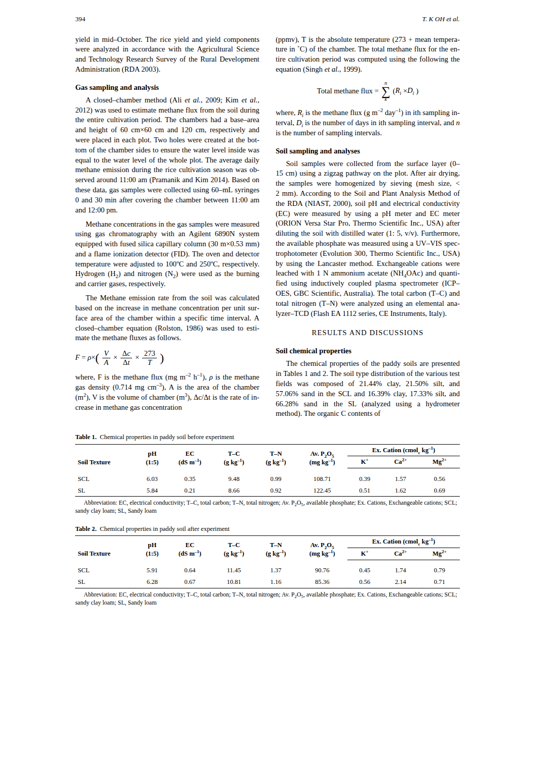394 T. K OH et al.
yield in mid–October. The rice yield and yield components were analyzed in accordance with the Agricultural Science and Technology Research Survey of the Rural Development Administration (RDA 2003).
Gas sampling and analysis
A closed–chamber method (Ali et al., 2009; Kim et al., 2012) was used to estimate methane flux from the soil during the entire cultivation period. The chambers had a base–area and height of 60 cm×60 cm and 120 cm, respectively and were placed in each plot. Two holes were created at the bottom of the chamber sides to ensure the water level inside was equal to the water level of the whole plot. The average daily methane emission during the rice cultivation season was observed around 11:00 am (Pramanik and Kim 2014). Based on these data, gas samples were collected using 60–mL syringes 0 and 30 min after covering the chamber between 11:00 am and 12:00 pm.
Methane concentrations in the gas samples were measured using gas chromatography with an Agilent 6890N system equipped with fused silica capillary column (30 m×0.53 mm) and a flame ionization detector (FID). The oven and detector temperature were adjusted to 100ºC and 250ºC, respectively. Hydrogen (H2) and nitrogen (N2) were used as the burning and carrier gases, respectively.
The Methane emission rate from the soil was calculated based on the increase in methane concentration per unit surface area of the chamber within a specific time interval. A closed–chamber equation (Rolston, 1986) was used to estimate the methane fluxes as follows.
F = ρ×( VA × Δc Δt × 273 T )
where, F is the methane flux (mg m–2 h–1), ρ is the methane gas density (0.714 mg cm–3), A is the area of the chamber (m2), V is the volume of chamber (m3), Δc/Δt is the rate of increase in methane gas concentration
(ppmv), T is the absolute temperature (273 + mean temperature in ˚C) of the chamber. The total methane flux for the entire cultivation period was computed using the following the equation (Singh et al., 1999).
Total methane flux = n∑k (Ri ×Di )
where, Ri is the methane flux (g m–2 day–1) in ith sampling interval, Di is the number of days in ith sampling interval, and n is the number of sampling intervals.
Soil sampling and analyses
Soil samples were collected from the surface layer (0–15 cm) using a zigzag pathway on the plot. After air drying, the samples were homogenized by sieving (mesh size, < 2 mm). According to the Soil and Plant Analysis Method of the RDA (NIAST, 2000), soil pH and electrical conductivity (EC) were measured by using a pH meter and EC meter (ORION Versa Star Pro, Thermo Scientific Inc., USA) after diluting the soil with distilled water (1: 5, v/v). Furthermore, the available phosphate was measured using a UV–VIS spectrophotometer (Evolution 300, Thermo Scientific Inc., USA) by using the Lancaster method. Exchangeable cations were leached with 1 N ammonium acetate (NH4OAc) and quantified using inductively coupled plasma spectrometer (ICP–OES, GBC Scientific, Australia). The total carbon (T–C) and total nitrogen (T–N) were analyzed using an elemental analyzer–TCD (Flash EA 1112 series, CE Instruments, Italy).
RESULTS AND DISCUSSIONS
Soil chemical properties
The chemical properties of the paddy soils are presented in Tables 1 and 2. The soil type distribution of the various test fields was composed of 21.44% clay, 21.50% silt, and 57.06% sand in the SCL and 16.39% clay, 17.33% silt, and 66.28% sand in the SL (analyzed using a hydrometer method). The organic C contents of
Table 1. Chemical properties in paddy soil before experiment
| Soil Texture | pH (1:5) | EC (dS m –1 ) | T–C (g kg –1 ) | T–N (g kg –1 ) | Av. P 2 O 5 (mg kg –1 ) | Ex. Cation (cmol c kg –1 ) |
| --- | --- | --- | --- | --- | --- | --- |
| K + | Ca 2+ | Mg 2+ |
| SCL | 6.03 | 0.35 | 9.48 | 0.99 | 108.71 | 0.39 | 1.57 | 0.56 |
| SL | 5.84 | 0.21 | 8.66 | 0.92 | 122.45 | 0.51 | 1.62 | 0.69 |
Abbreviation: EC, electrical conductivity; T–C, total carbon; T–N, total nitrogen; Av. P2O5, available phosphate; Ex. Cations, Exchangeable cations; SCL; sandy clay loam; SL, Sandy loam
Table 2. Chemical properties in paddy soil after experiment
| Soil Texture | pH (1:5) | EC (dS m –1 ) | T–C (g kg –1 ) | T–N (g kg –1 ) | Av. P 2 O 5 (mg kg –1 ) | Ex. Cation (cmol c kg –1 ) |
| --- | --- | --- | --- | --- | --- | --- |
| K + | Ca 2+ | Mg 2+ |
| SCL | 5.91 | 0.64 | 11.45 | 1.37 | 90.76 | 0.45 | 1.74 | 0.79 |
| SL | 6.28 | 0.67 | 10.81 | 1.16 | 85.36 | 0.56 | 2.14 | 0.71 |
Abbreviation: EC, electrical conductivity; T–C, total carbon; T–N, total nitrogen; Av. P2O5, available phosphate; Ex. Cations, Exchangeable cations; SCL; sandy clay loam; SL, Sandy loam